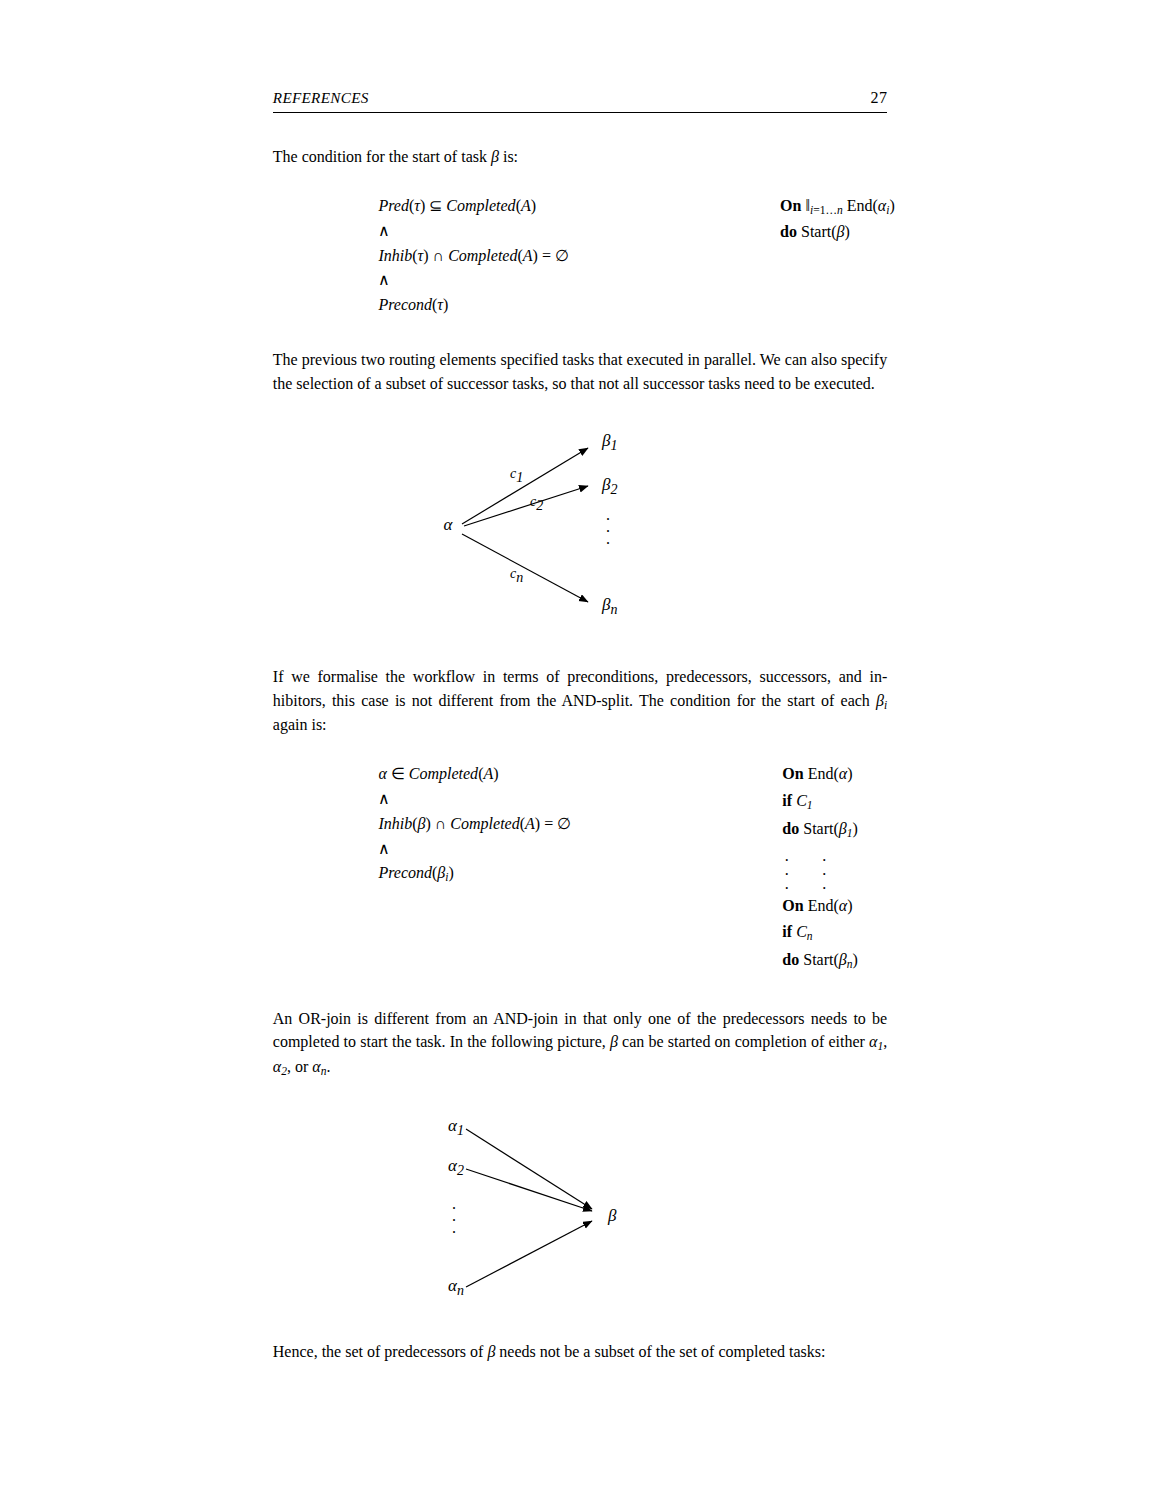REFERENCES 27
The condition for the start of task β is:
Pred(τ) ⊆ Completed(A)
∧
Inhib(τ) ∩ Completed(A) = ∅
∧
Precond(τ)
On ‖i=1…n End(αi)
do Start(β)
The previous two routing elements specified tasks that executed in parallel. We can also specify the selection of a subset of successor tasks, so that not all successor tasks need to be executed.
α c1 c2 cn β1 β2 βn . . .
If we formalise the workflow in terms of preconditions, predecessors, successors, and inhibitors, this case is not different from the AND-split. The condition for the start of each βi again is:
α ∈ Completed(A)
∧
Inhib(β) ∩ Completed(A) = ∅
∧
Precond(βi)
On End(α)
if C1
do Start(β1)
... ...
On End(α)
if Cn
do Start(βn)
An OR-join is different from an AND-join in that only one of the predecessors needs to be completed to start the task. In the following picture, β can be started on completion of either α1, α2, or αn.
α1 α2 αn . . . β
Hence, the set of predecessors of β needs not be a subset of the set of completed tasks: